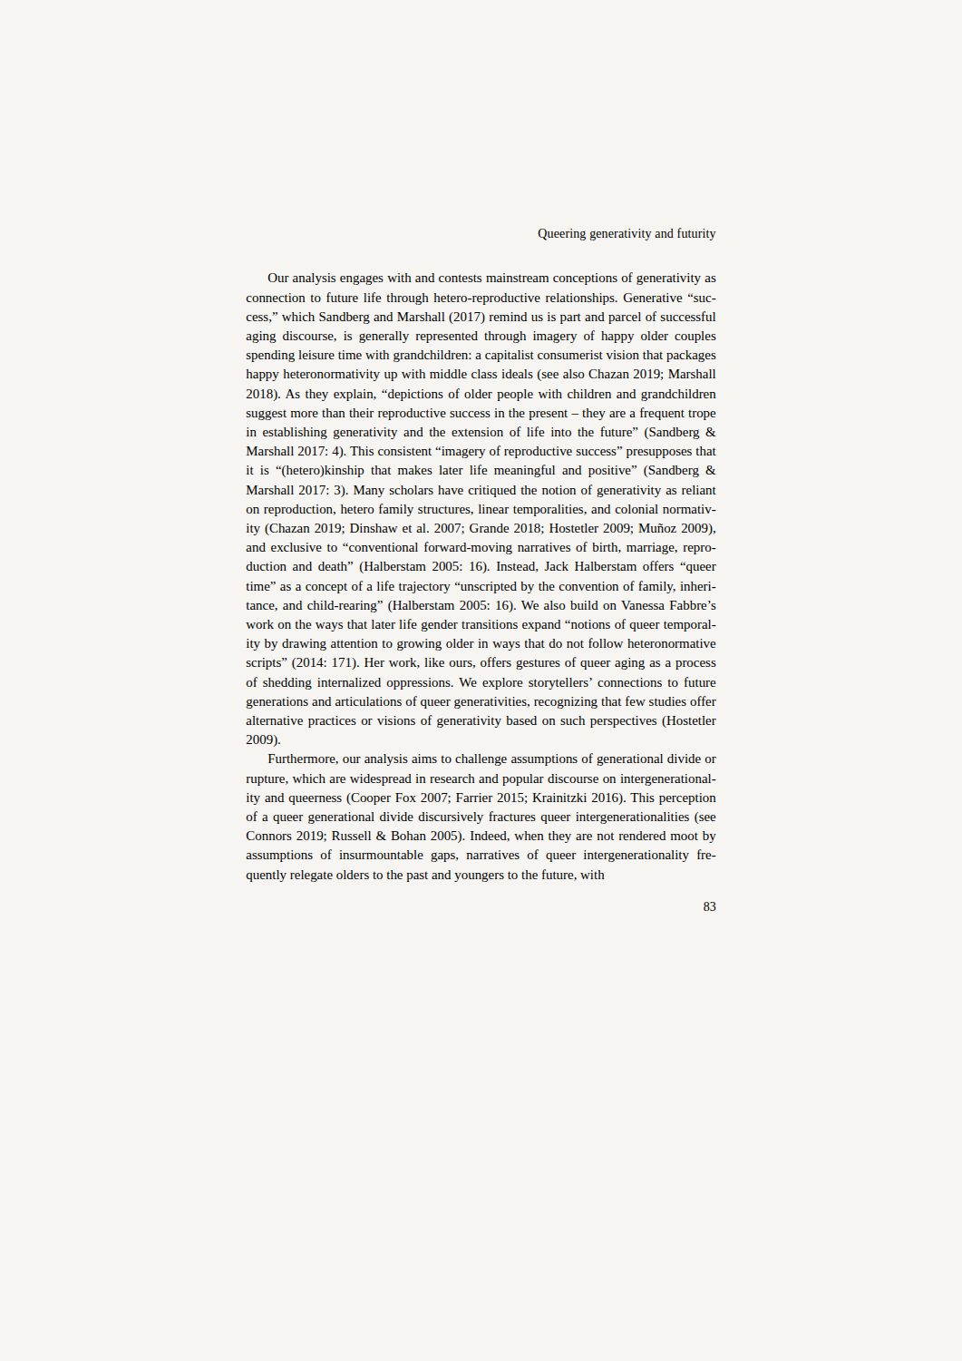Queering generativity and futurity
Our analysis engages with and contests mainstream conceptions of generativity as connection to future life through hetero-reproductive relationships. Generative “success,” which Sandberg and Marshall (2017) remind us is part and parcel of successful aging discourse, is generally represented through imagery of happy older couples spending leisure time with grandchildren: a capitalist consumerist vision that packages happy heteronormativity up with middle class ideals (see also Chazan 2019; Marshall 2018). As they explain, “depictions of older people with children and grandchildren suggest more than their reproductive success in the present – they are a frequent trope in establishing generativity and the extension of life into the future” (Sandberg & Marshall 2017: 4). This consistent “imagery of reproductive success” presupposes that it is “(hetero)kinship that makes later life meaningful and positive” (Sandberg & Marshall 2017: 3). Many scholars have critiqued the notion of generativity as reliant on reproduction, hetero family structures, linear temporalities, and colonial normativity (Chazan 2019; Dinshaw et al. 2007; Grande 2018; Hostetler 2009; Muñoz 2009), and exclusive to “conventional forward-moving narratives of birth, marriage, reproduction and death” (Halberstam 2005: 16). Instead, Jack Halberstam offers “queer time” as a concept of a life trajectory “unscripted by the convention of family, inheritance, and child-rearing” (Halberstam 2005: 16). We also build on Vanessa Fabbre’s work on the ways that later life gender transitions expand “notions of queer temporality by drawing attention to growing older in ways that do not follow heteronormative scripts” (2014: 171). Her work, like ours, offers gestures of queer aging as a process of shedding internalized oppressions. We explore storytellers’ connections to future generations and articulations of queer generativities, recognizing that few studies offer alternative practices or visions of generativity based on such perspectives (Hostetler 2009).
Furthermore, our analysis aims to challenge assumptions of generational divide or rupture, which are widespread in research and popular discourse on intergenerationality and queerness (Cooper Fox 2007; Farrier 2015; Krainitzki 2016). This perception of a queer generational divide discursively fractures queer intergenerationalities (see Connors 2019; Russell & Bohan 2005). Indeed, when they are not rendered moot by assumptions of insurmountable gaps, narratives of queer intergenerationality frequently relegate olders to the past and youngers to the future, with
83